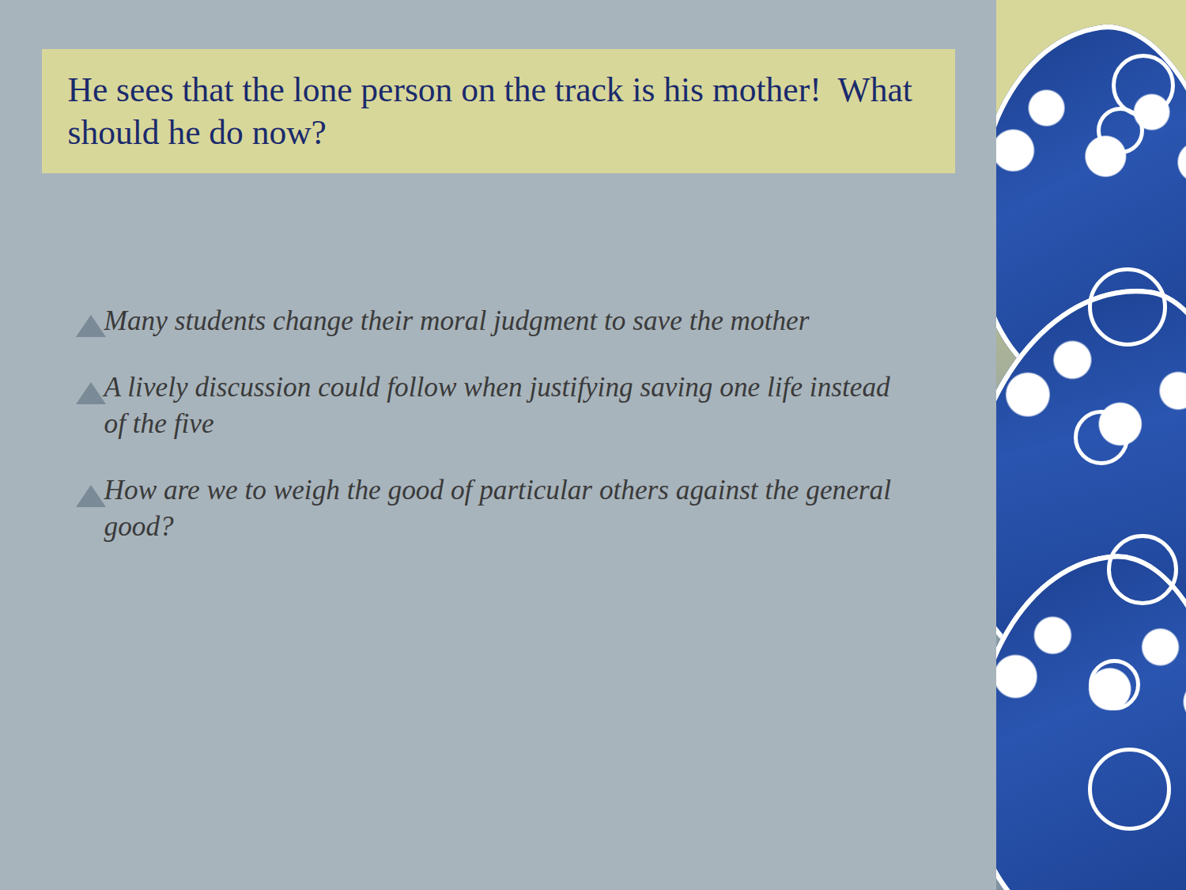He sees that the lone person on the track is his mother! What should he do now?
Many students change their moral judgment to save the mother
A lively discussion could follow when justifying saving one life instead of the five
How are we to weigh the good of particular others against the general good?